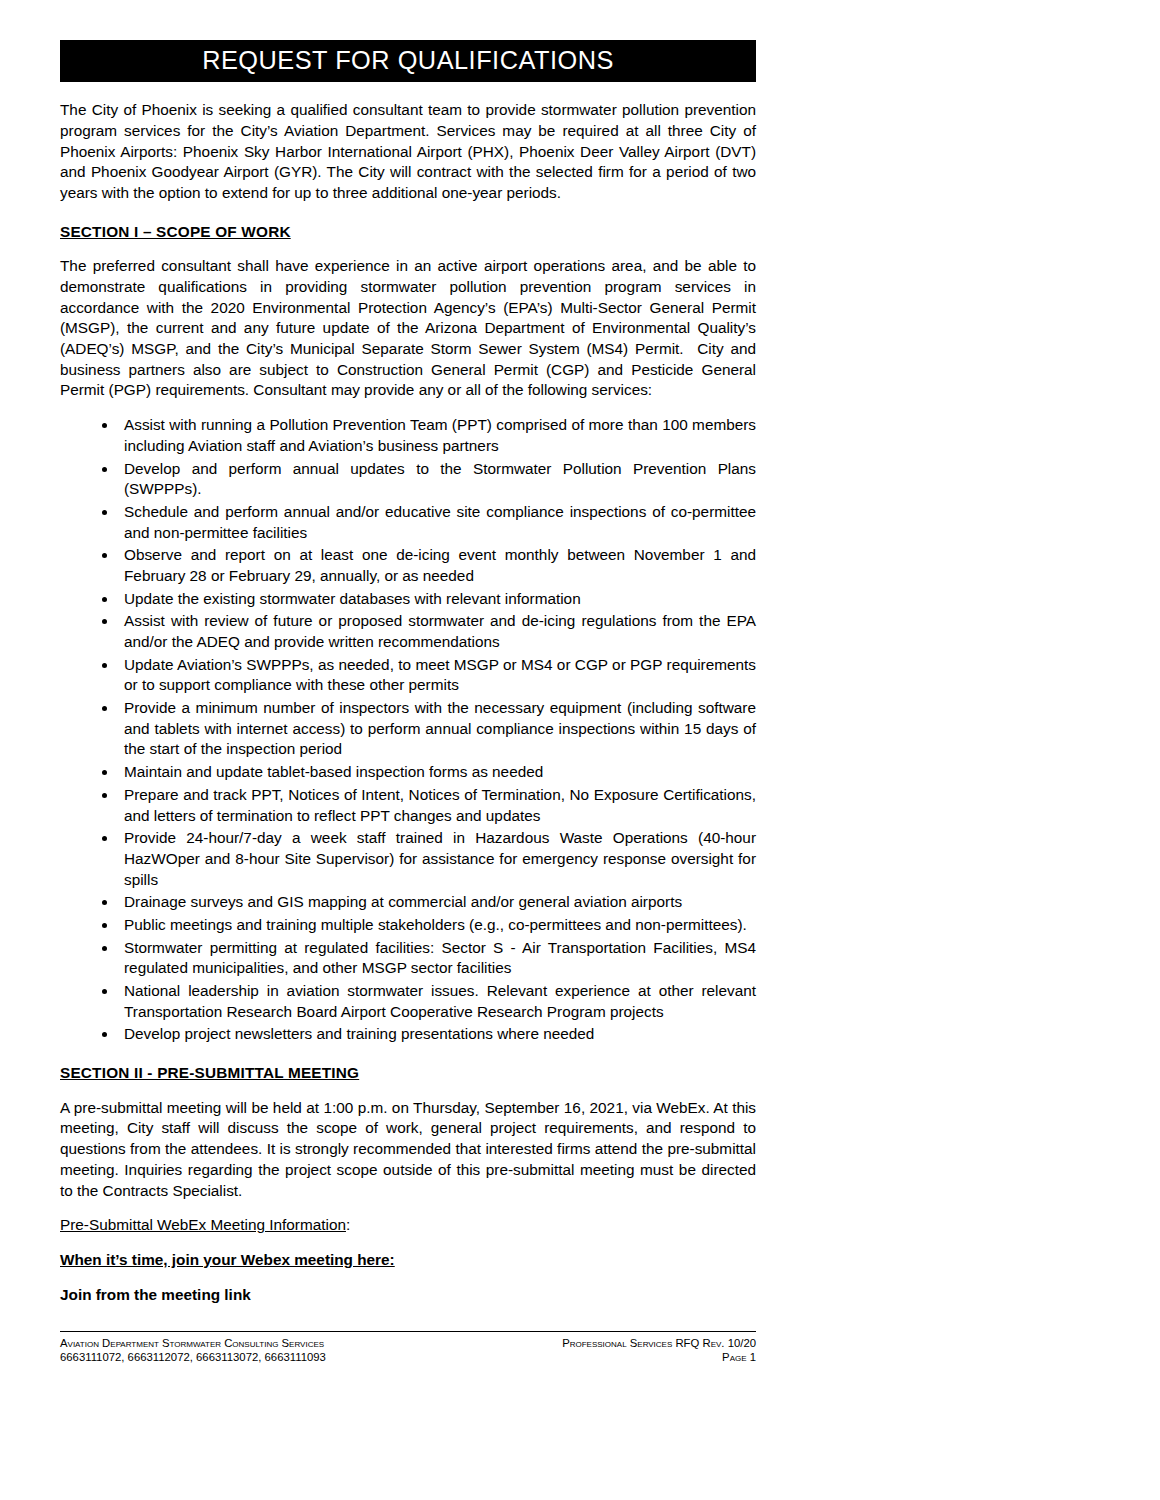REQUEST FOR QUALIFICATIONS
The City of Phoenix is seeking a qualified consultant team to provide stormwater pollution prevention program services for the City’s Aviation Department. Services may be required at all three City of Phoenix Airports: Phoenix Sky Harbor International Airport (PHX), Phoenix Deer Valley Airport (DVT) and Phoenix Goodyear Airport (GYR). The City will contract with the selected firm for a period of two years with the option to extend for up to three additional one-year periods.
Section I – Scope of Work
The preferred consultant shall have experience in an active airport operations area, and be able to demonstrate qualifications in providing stormwater pollution prevention program services in accordance with the 2020 Environmental Protection Agency’s (EPA’s) Multi-Sector General Permit (MSGP), the current and any future update of the Arizona Department of Environmental Quality’s (ADEQ’s) MSGP, and the City’s Municipal Separate Storm Sewer System (MS4) Permit. City and business partners also are subject to Construction General Permit (CGP) and Pesticide General Permit (PGP) requirements. Consultant may provide any or all of the following services:
Assist with running a Pollution Prevention Team (PPT) comprised of more than 100 members including Aviation staff and Aviation’s business partners
Develop and perform annual updates to the Stormwater Pollution Prevention Plans (SWPPPs).
Schedule and perform annual and/or educative site compliance inspections of co-permittee and non-permittee facilities
Observe and report on at least one de-icing event monthly between November 1 and February 28 or February 29, annually, or as needed
Update the existing stormwater databases with relevant information
Assist with review of future or proposed stormwater and de-icing regulations from the EPA and/or the ADEQ and provide written recommendations
Update Aviation’s SWPPPs, as needed, to meet MSGP or MS4 or CGP or PGP requirements or to support compliance with these other permits
Provide a minimum number of inspectors with the necessary equipment (including software and tablets with internet access) to perform annual compliance inspections within 15 days of the start of the inspection period
Maintain and update tablet-based inspection forms as needed
Prepare and track PPT, Notices of Intent, Notices of Termination, No Exposure Certifications, and letters of termination to reflect PPT changes and updates
Provide 24-hour/7-day a week staff trained in Hazardous Waste Operations (40-hour HazWOper and 8-hour Site Supervisor) for assistance for emergency response oversight for spills
Drainage surveys and GIS mapping at commercial and/or general aviation airports
Public meetings and training multiple stakeholders (e.g., co-permittees and non-permittees).
Stormwater permitting at regulated facilities: Sector S - Air Transportation Facilities, MS4 regulated municipalities, and other MSGP sector facilities
National leadership in aviation stormwater issues. Relevant experience at other relevant Transportation Research Board Airport Cooperative Research Program projects
Develop project newsletters and training presentations where needed
Section II - Pre-Submittal Meeting
A pre-submittal meeting will be held at 1:00 p.m. on Thursday, September 16, 2021, via WebEx. At this meeting, City staff will discuss the scope of work, general project requirements, and respond to questions from the attendees. It is strongly recommended that interested firms attend the pre-submittal meeting. Inquiries regarding the project scope outside of this pre-submittal meeting must be directed to the Contracts Specialist.
Pre-Submittal WebEx Meeting Information:
When it’s time, join your Webex meeting here:
Join from the meeting link
Aviation Department Stormwater Consulting Services
6663111072, 6663112072, 6663113072, 6663111093
Professional Services RFQ Rev. 10/20
Page 1